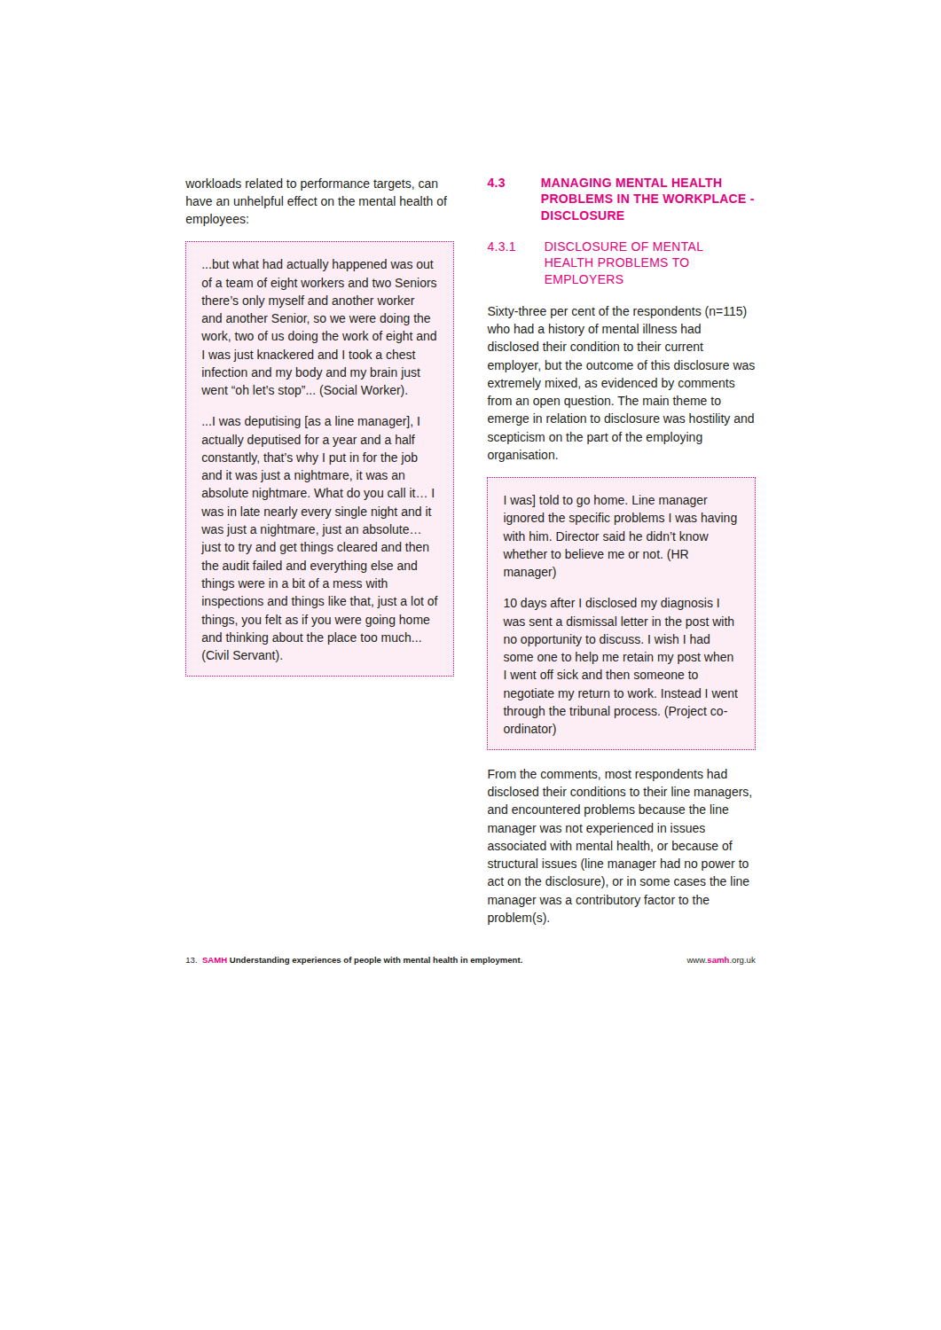workloads related to performance targets, can have an unhelpful effect on the mental health of employees:
...but what had actually happened was out of a team of eight workers and two Seniors there’s only myself and another worker and another Senior, so we were doing the work, two of us doing the work of eight and I was just knackered and I took a chest infection and my body and my brain just went “oh let’s stop”... (Social Worker).
...I was deputising [as a line manager], I actually deputised for a year and a half constantly, that’s why I put in for the job and it was just a nightmare, it was an absolute nightmare. What do you call it… I was in late nearly every single night and it was just a nightmare, just an absolute… just to try and get things cleared and then the audit failed and everything else and things were in a bit of a mess with inspections and things like that, just a lot of things, you felt as if you were going home and thinking about the place too much... (Civil Servant).
4.3 MANAGING MENTAL HEALTH PROBLEMS IN THE WORKPLACE - DISCLOSURE
4.3.1 DISCLOSURE OF MENTAL HEALTH PROBLEMS TO EMPLOYERS
Sixty-three per cent of the respondents (n=115) who had a history of mental illness had disclosed their condition to their current employer, but the outcome of this disclosure was extremely mixed, as evidenced by comments from an open question. The main theme to emerge in relation to disclosure was hostility and scepticism on the part of the employing organisation.
I was] told to go home. Line manager ignored the specific problems I was having with him. Director said he didn’t know whether to believe me or not. (HR manager)
10 days after I disclosed my diagnosis I was sent a dismissal letter in the post with no opportunity to discuss. I wish I had some one to help me retain my post when I went off sick and then someone to negotiate my return to work. Instead I went through the tribunal process. (Project co-ordinator)
From the comments, most respondents had disclosed their conditions to their line managers, and encountered problems because the line manager was not experienced in issues associated with mental health, or because of structural issues (line manager had no power to act on the disclosure), or in some cases the line manager was a contributory factor to the problem(s).
13. SAMH Understanding experiences of people with mental health in employment.
www.samh.org.uk